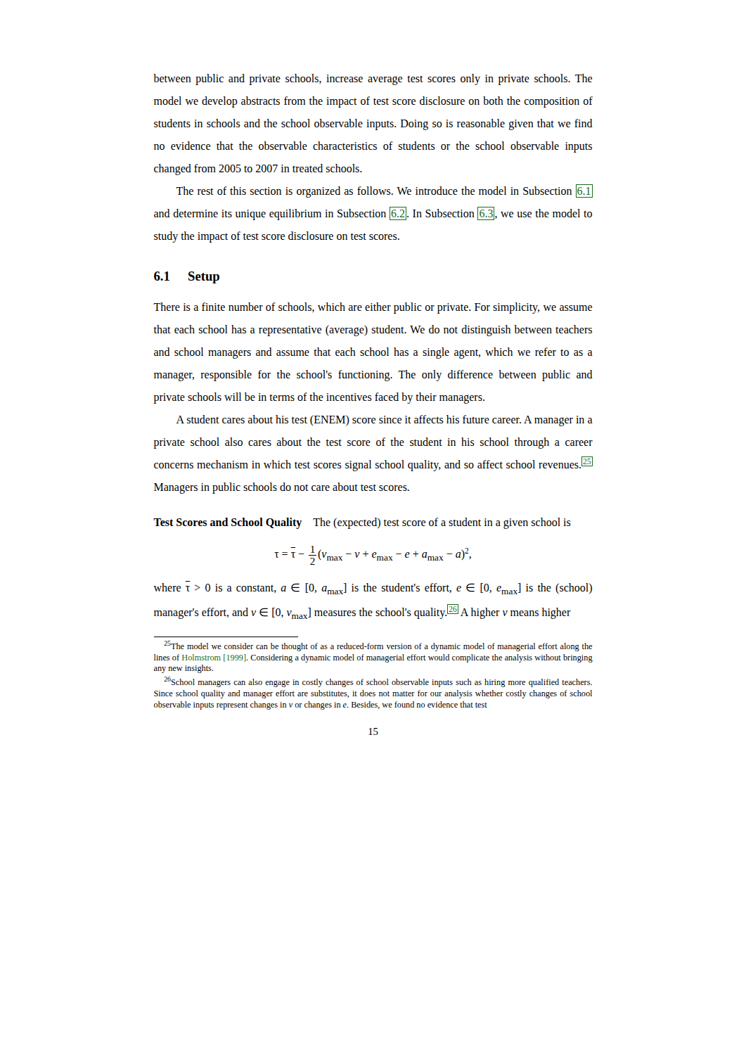between public and private schools, increase average test scores only in private schools. The model we develop abstracts from the impact of test score disclosure on both the composition of students in schools and the school observable inputs. Doing so is reasonable given that we find no evidence that the observable characteristics of students or the school observable inputs changed from 2005 to 2007 in treated schools.
The rest of this section is organized as follows. We introduce the model in Subsection 6.1 and determine its unique equilibrium in Subsection 6.2. In Subsection 6.3, we use the model to study the impact of test score disclosure on test scores.
6.1 Setup
There is a finite number of schools, which are either public or private. For simplicity, we assume that each school has a representative (average) student. We do not distinguish between teachers and school managers and assume that each school has a single agent, which we refer to as a manager, responsible for the school's functioning. The only difference between public and private schools will be in terms of the incentives faced by their managers.
A student cares about his test (ENEM) score since it affects his future career. A manager in a private school also cares about the test score of the student in his school through a career concerns mechanism in which test scores signal school quality, and so affect school revenues.25 Managers in public schools do not care about test scores.
Test Scores and School Quality The (expected) test score of a student in a given school is
τ = τ − 12(vmax − v + emax − e + amax − a)2,
where τ > 0 is a constant, a ∈ [0, amax] is the student's effort, e ∈ [0, emax] is the (school) manager's effort, and v ∈ [0, vmax] measures the school's quality.26 A higher v means higher
25The model we consider can be thought of as a reduced-form version of a dynamic model of managerial effort along the lines of Holmstrom [1999]. Considering a dynamic model of managerial effort would complicate the analysis without bringing any new insights.
26School managers can also engage in costly changes of school observable inputs such as hiring more qualified teachers. Since school quality and manager effort are substitutes, it does not matter for our analysis whether costly changes of school observable inputs represent changes in v or changes in e. Besides, we found no evidence that test
15